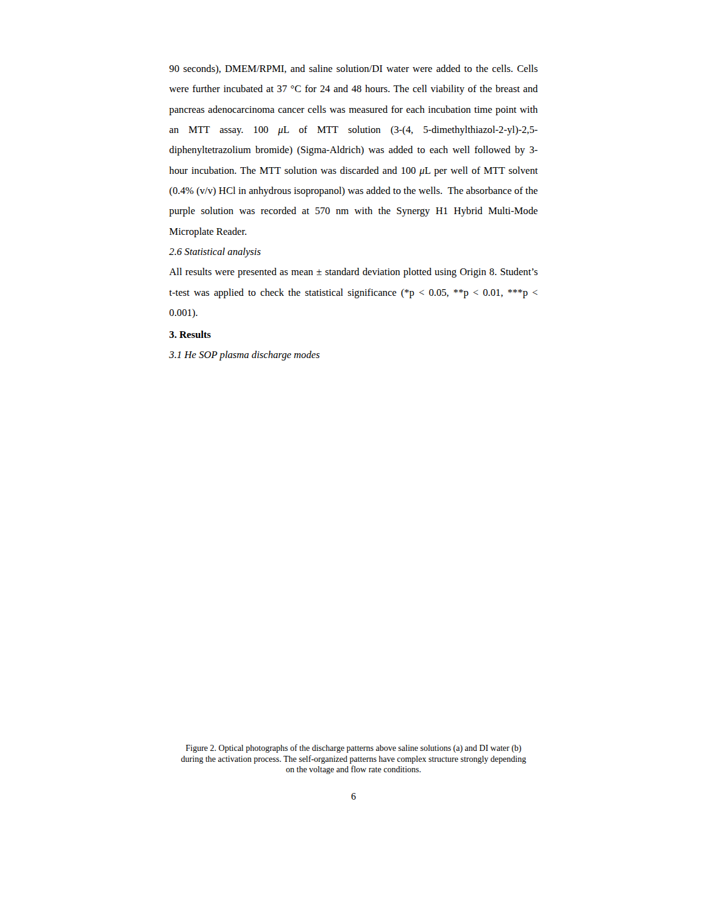90 seconds), DMEM/RPMI, and saline solution/DI water were added to the cells. Cells were further incubated at 37 °C for 24 and 48 hours. The cell viability of the breast and pancreas adenocarcinoma cancer cells was measured for each incubation time point with an MTT assay. 100 μ L of MTT solution (3-(4, 5-dimethylthiazol-2-yl)-2,5-diphenyltetrazolium bromide) (Sigma-Aldrich) was added to each well followed by 3-hour incubation. The MTT solution was discarded and 100 μ L per well of MTT solvent (0.4% (v/v) HCl in anhydrous isopropanol) was added to the wells. The absorbance of the purple solution was recorded at 570 nm with the Synergy H1 Hybrid Multi-Mode Microplate Reader.
2.6 Statistical analysis
All results were presented as mean ± standard deviation plotted using Origin 8. Student’s t-test was applied to check the statistical significance (*p < 0.05, **p < 0.01, ***p < 0.001).
3. Results
3.1 He SOP plasma discharge modes
Figure 2. Optical photographs of the discharge patterns above saline solutions (a) and DI water (b) during the activation process. The self-organized patterns have complex structure strongly depending on the voltage and flow rate conditions.
6